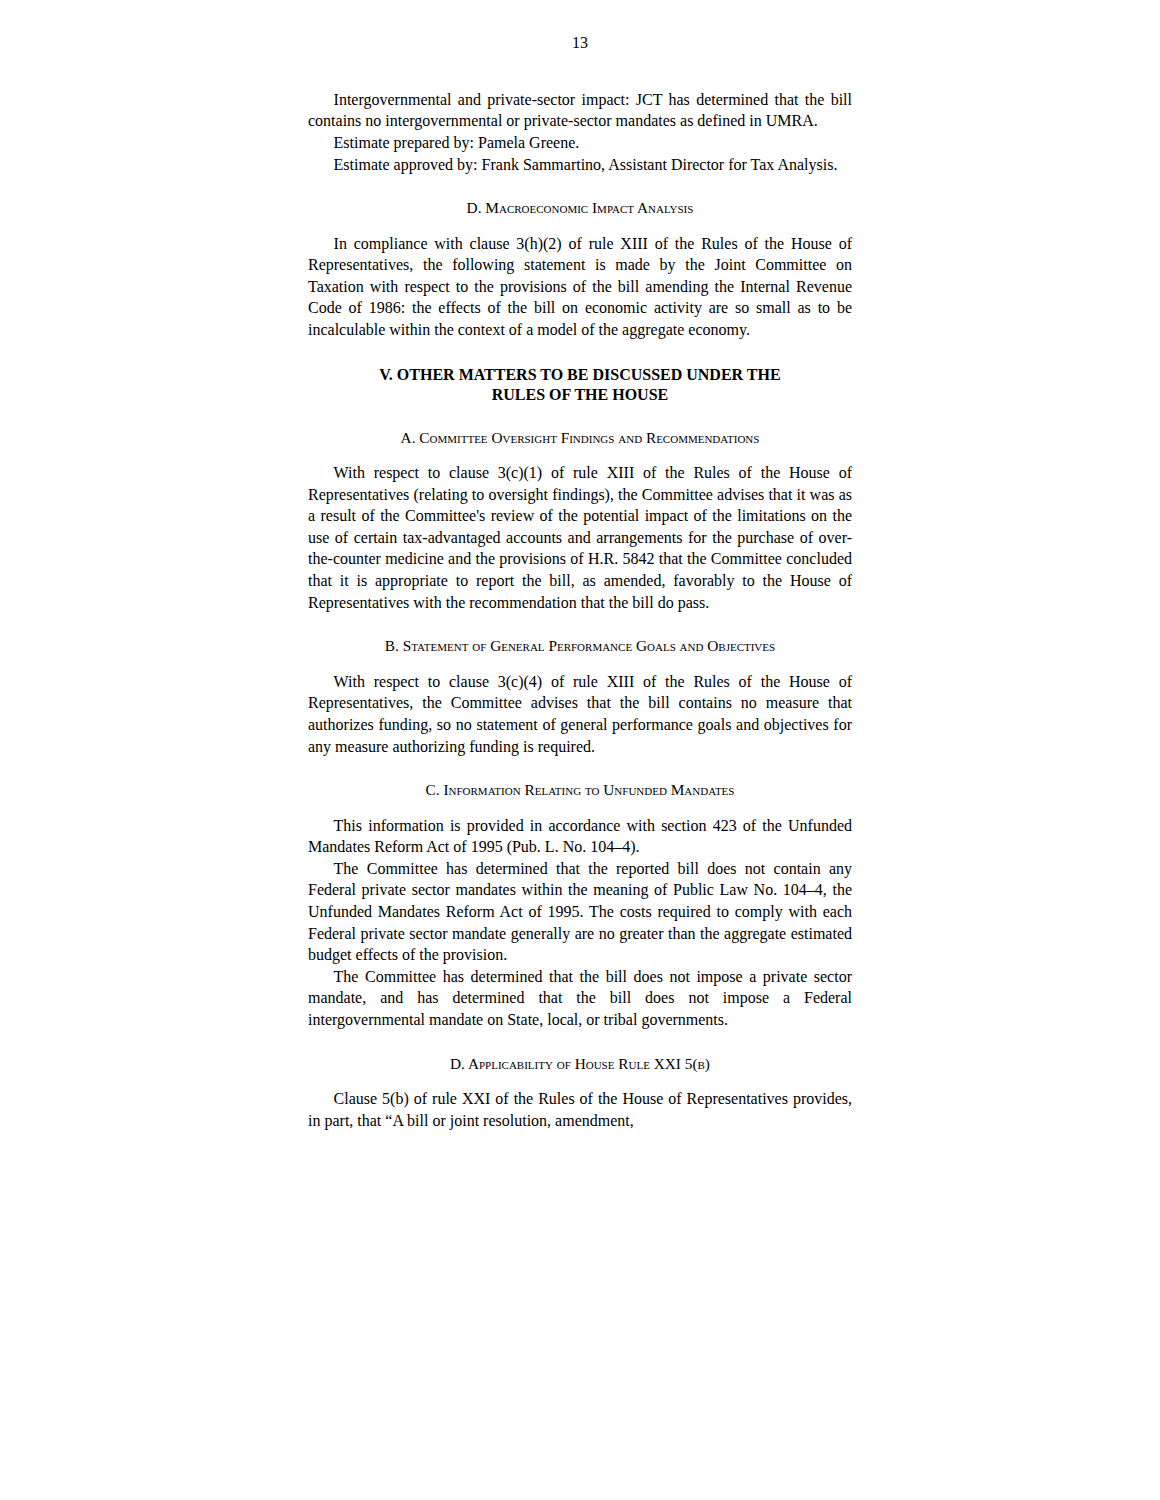13
Intergovernmental and private-sector impact: JCT has determined that the bill contains no intergovernmental or private-sector mandates as defined in UMRA.
Estimate prepared by: Pamela Greene.
Estimate approved by: Frank Sammartino, Assistant Director for Tax Analysis.
D. Macroeconomic Impact Analysis
In compliance with clause 3(h)(2) of rule XIII of the Rules of the House of Representatives, the following statement is made by the Joint Committee on Taxation with respect to the provisions of the bill amending the Internal Revenue Code of 1986: the effects of the bill on economic activity are so small as to be incalculable within the context of a model of the aggregate economy.
V. OTHER MATTERS TO BE DISCUSSED UNDER THE
RULES OF THE HOUSE
A. Committee Oversight Findings and Recommendations
With respect to clause 3(c)(1) of rule XIII of the Rules of the House of Representatives (relating to oversight findings), the Committee advises that it was as a result of the Committee's review of the potential impact of the limitations on the use of certain tax-advantaged accounts and arrangements for the purchase of over-the-counter medicine and the provisions of H.R. 5842 that the Committee concluded that it is appropriate to report the bill, as amended, favorably to the House of Representatives with the recommendation that the bill do pass.
B. Statement of General Performance Goals and Objectives
With respect to clause 3(c)(4) of rule XIII of the Rules of the House of Representatives, the Committee advises that the bill contains no measure that authorizes funding, so no statement of general performance goals and objectives for any measure authorizing funding is required.
C. Information Relating to Unfunded Mandates
This information is provided in accordance with section 423 of the Unfunded Mandates Reform Act of 1995 (Pub. L. No. 104–4).
The Committee has determined that the reported bill does not contain any Federal private sector mandates within the meaning of Public Law No. 104–4, the Unfunded Mandates Reform Act of 1995. The costs required to comply with each Federal private sector mandate generally are no greater than the aggregate estimated budget effects of the provision.
The Committee has determined that the bill does not impose a private sector mandate, and has determined that the bill does not impose a Federal intergovernmental mandate on State, local, or tribal governments.
D. Applicability of House Rule XXI 5(b)
Clause 5(b) of rule XXI of the Rules of the House of Representatives provides, in part, that “A bill or joint resolution, amendment,